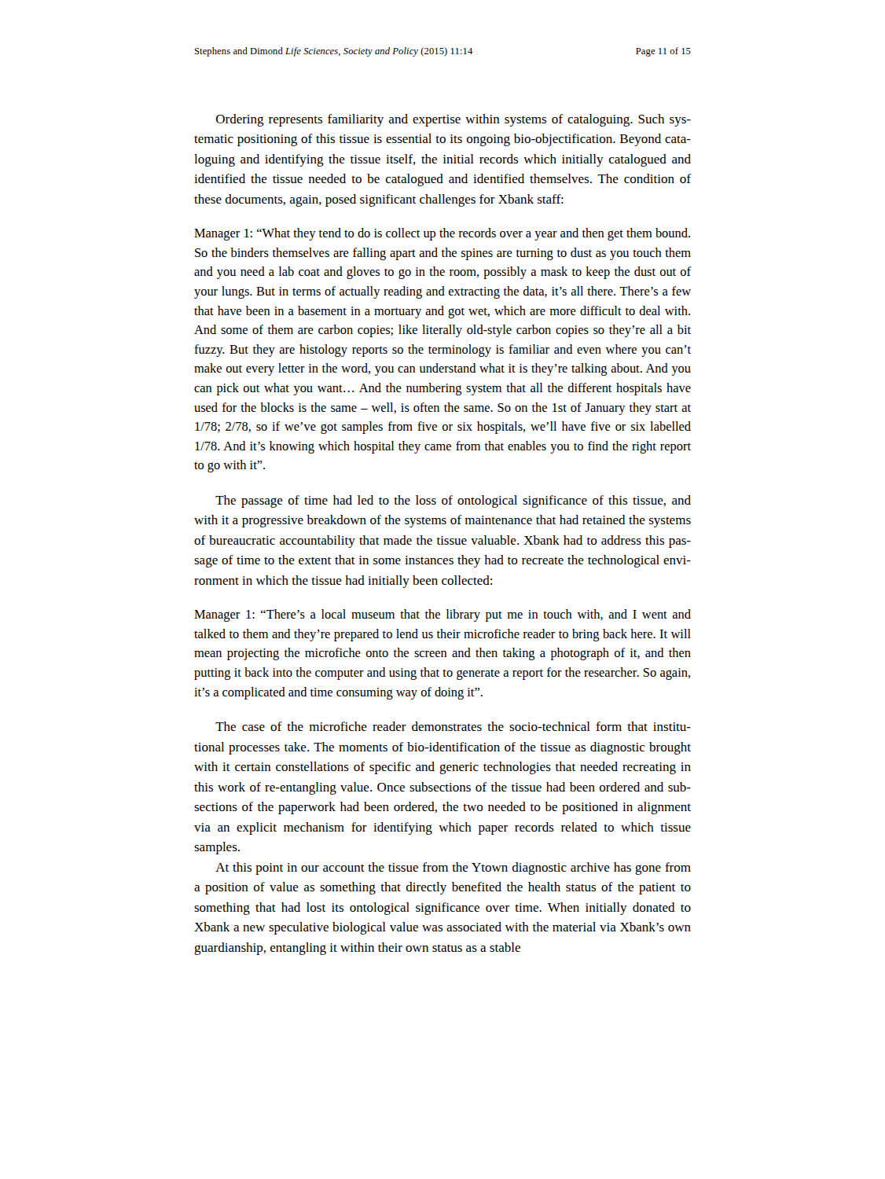Stephens and Dimond Life Sciences, Society and Policy (2015) 11:14
Page 11 of 15
Ordering represents familiarity and expertise within systems of cataloguing. Such systematic positioning of this tissue is essential to its ongoing bio-objectification. Beyond cataloguing and identifying the tissue itself, the initial records which initially catalogued and identified the tissue needed to be catalogued and identified themselves. The condition of these documents, again, posed significant challenges for Xbank staff:
Manager 1: “What they tend to do is collect up the records over a year and then get them bound. So the binders themselves are falling apart and the spines are turning to dust as you touch them and you need a lab coat and gloves to go in the room, possibly a mask to keep the dust out of your lungs. But in terms of actually reading and extracting the data, it’s all there. There’s a few that have been in a basement in a mortuary and got wet, which are more difficult to deal with. And some of them are carbon copies; like literally old-style carbon copies so they’re all a bit fuzzy. But they are histology reports so the terminology is familiar and even where you can’t make out every letter in the word, you can understand what it is they’re talking about. And you can pick out what you want… And the numbering system that all the different hospitals have used for the blocks is the same – well, is often the same. So on the 1st of January they start at 1/78; 2/78, so if we’ve got samples from five or six hospitals, we’ll have five or six labelled 1/78. And it’s knowing which hospital they came from that enables you to find the right report to go with it”.
The passage of time had led to the loss of ontological significance of this tissue, and with it a progressive breakdown of the systems of maintenance that had retained the systems of bureaucratic accountability that made the tissue valuable. Xbank had to address this passage of time to the extent that in some instances they had to recreate the technological environment in which the tissue had initially been collected:
Manager 1: “There’s a local museum that the library put me in touch with, and I went and talked to them and they’re prepared to lend us their microfiche reader to bring back here. It will mean projecting the microfiche onto the screen and then taking a photograph of it, and then putting it back into the computer and using that to generate a report for the researcher. So again, it’s a complicated and time consuming way of doing it”.
The case of the microfiche reader demonstrates the socio-technical form that institutional processes take. The moments of bio-identification of the tissue as diagnostic brought with it certain constellations of specific and generic technologies that needed recreating in this work of re-entangling value. Once subsections of the tissue had been ordered and subsections of the paperwork had been ordered, the two needed to be positioned in alignment via an explicit mechanism for identifying which paper records related to which tissue samples.
At this point in our account the tissue from the Ytown diagnostic archive has gone from a position of value as something that directly benefited the health status of the patient to something that had lost its ontological significance over time. When initially donated to Xbank a new speculative biological value was associated with the material via Xbank’s own guardianship, entangling it within their own status as a stable